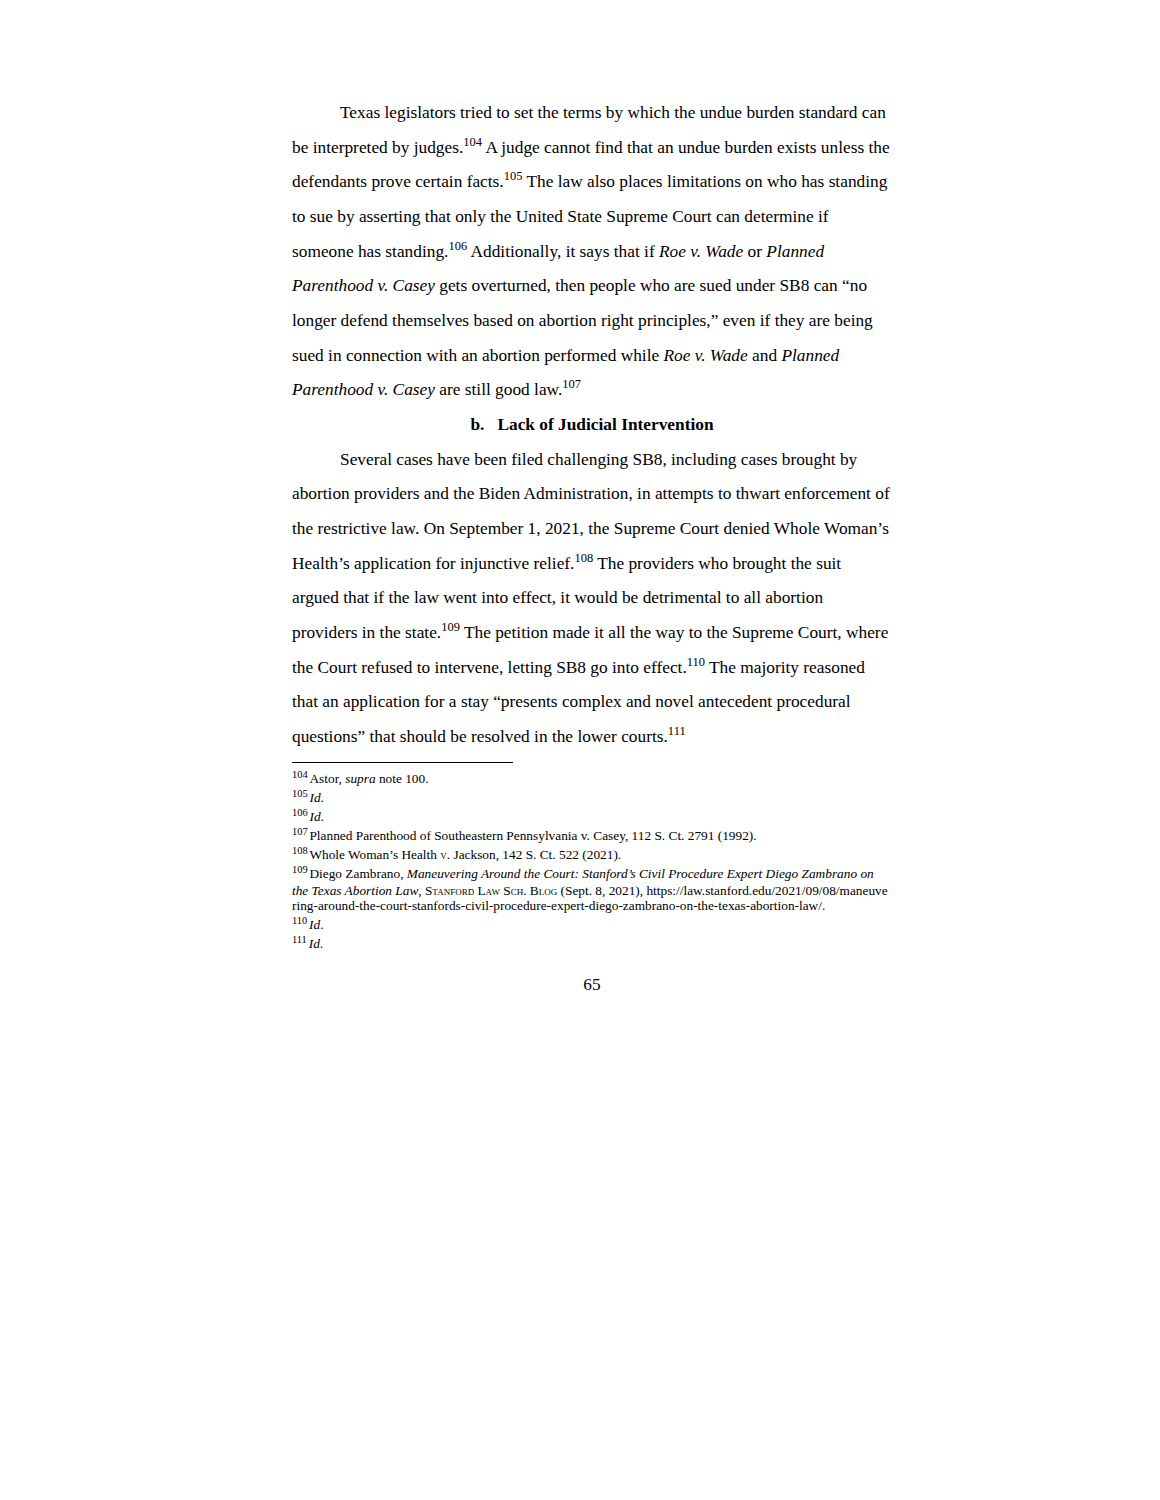Texas legislators tried to set the terms by which the undue burden standard can be interpreted by judges.104 A judge cannot find that an undue burden exists unless the defendants prove certain facts.105 The law also places limitations on who has standing to sue by asserting that only the United State Supreme Court can determine if someone has standing.106 Additionally, it says that if Roe v. Wade or Planned Parenthood v. Casey gets overturned, then people who are sued under SB8 can “no longer defend themselves based on abortion right principles,” even if they are being sued in connection with an abortion performed while Roe v. Wade and Planned Parenthood v. Casey are still good law.107
b. Lack of Judicial Intervention
Several cases have been filed challenging SB8, including cases brought by abortion providers and the Biden Administration, in attempts to thwart enforcement of the restrictive law. On September 1, 2021, the Supreme Court denied Whole Woman’s Health’s application for injunctive relief.108 The providers who brought the suit argued that if the law went into effect, it would be detrimental to all abortion providers in the state.109 The petition made it all the way to the Supreme Court, where the Court refused to intervene, letting SB8 go into effect.110 The majority reasoned that an application for a stay “presents complex and novel antecedent procedural questions” that should be resolved in the lower courts.111
104 Astor, supra note 100.
105 Id.
106 Id.
107 Planned Parenthood of Southeastern Pennsylvania v. Casey, 112 S. Ct. 2791 (1992).
108 Whole Woman’s Health v. Jackson, 142 S. Ct. 522 (2021).
109 Diego Zambrano, Maneuvering Around the Court: Stanford’s Civil Procedure Expert Diego Zambrano on the Texas Abortion Law, Stanford Law Sch. Blog (Sept. 8, 2021), https://law.stanford.edu/2021/09/08/maneuvering-around-the-court-stanfords-civil-procedure-expert-diego-zambrano-on-the-texas-abortion-law/.
110 Id.
111 Id.
65